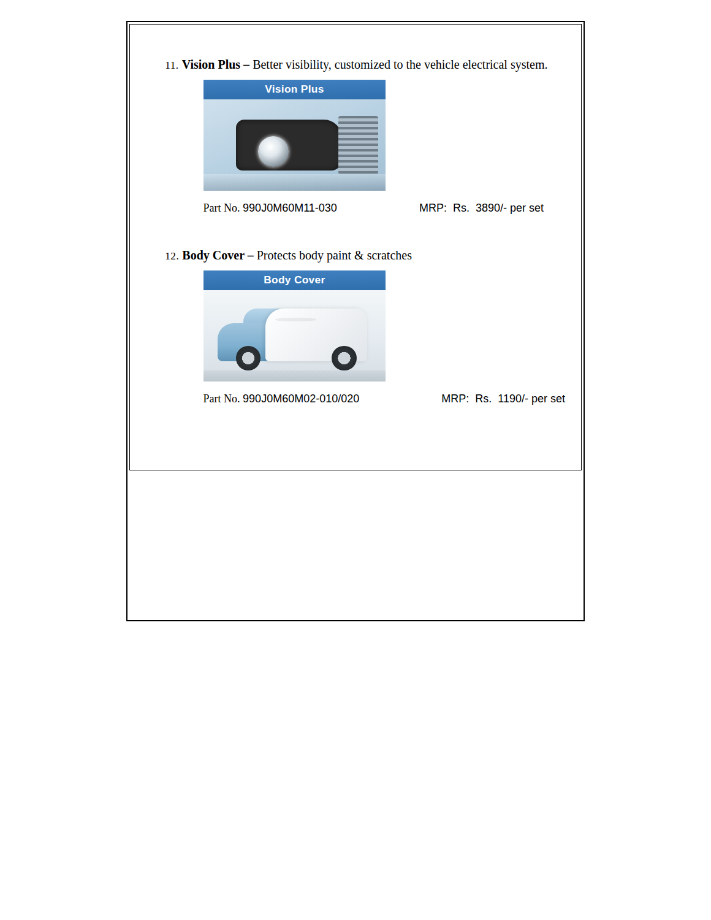11. Vision Plus – Better visibility, customized to the vehicle electrical system.
Vision Plus
Part No. 990J0M60M11-030 MRP: Rs. 3890/- per set
12. Body Cover – Protects body paint & scratches
Body Cover
Part No. 990J0M60M02-010/020 MRP: Rs. 1190/- per set